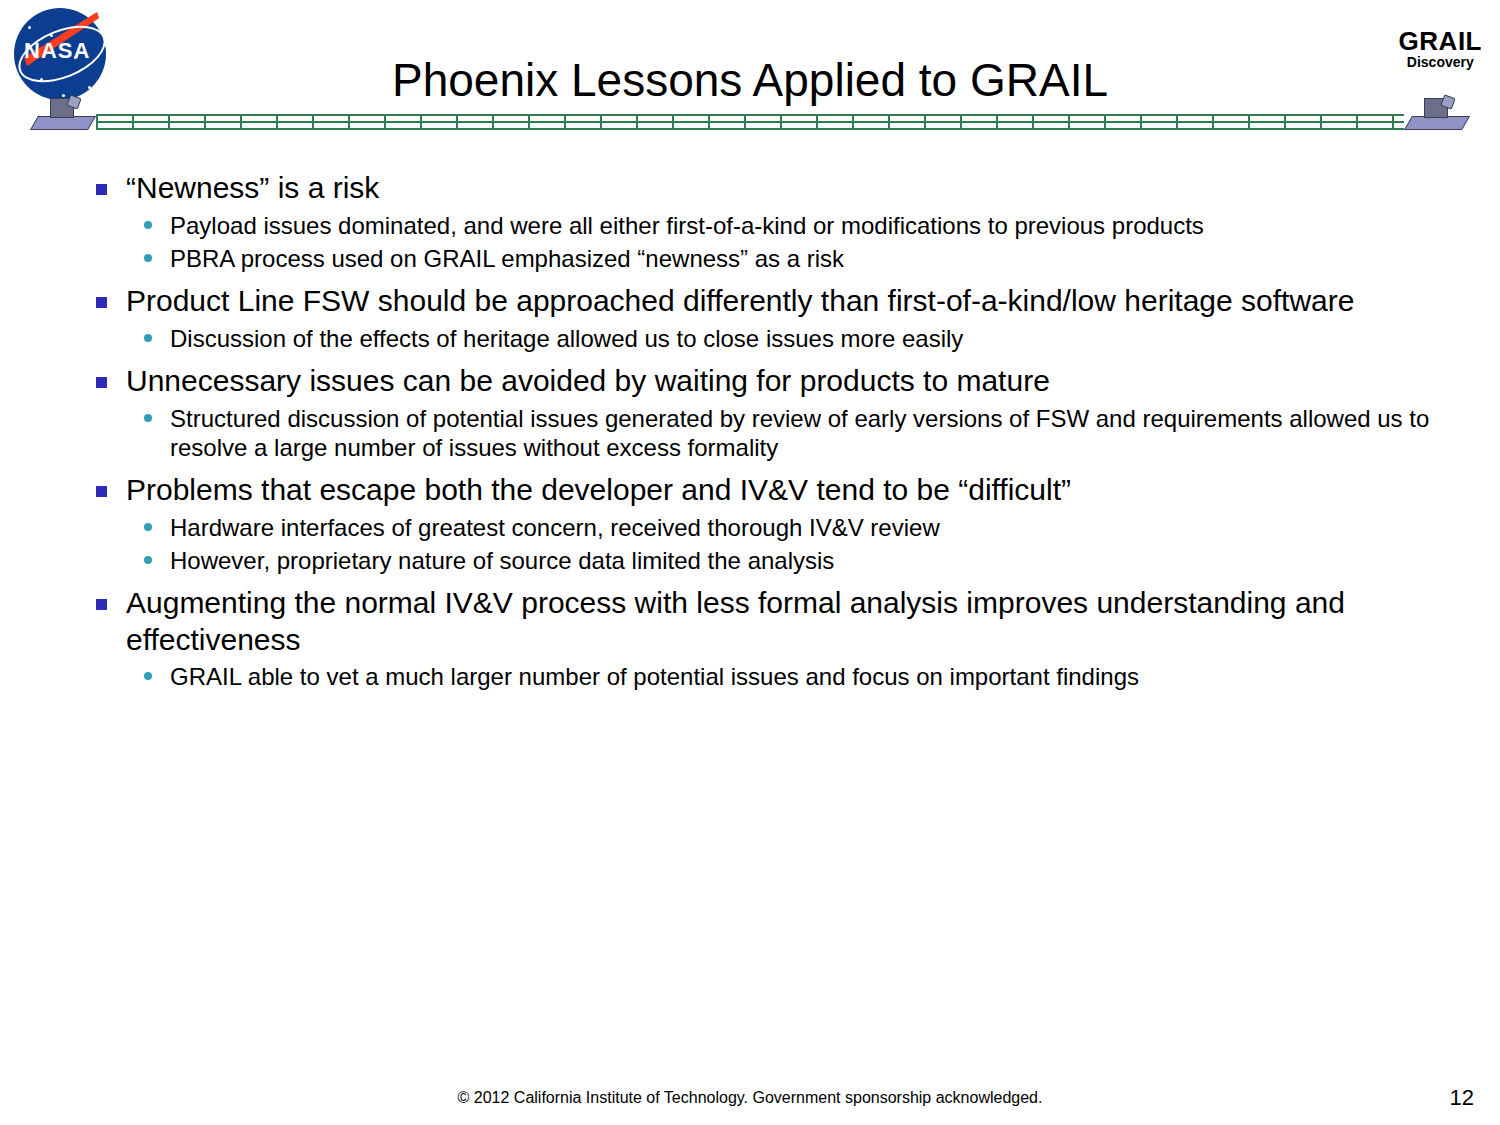NASA
Phoenix Lessons Applied to GRAIL
GRAIL
Discovery
“Newness” is a risk
Payload issues dominated, and were all either first-of-a-kind or modifications to previous products
PBRA process used on GRAIL emphasized “newness” as a risk
Product Line FSW should be approached differently than first-of-a-kind/low heritage software
Discussion of the effects of heritage allowed us to close issues more easily
Unnecessary issues can be avoided by waiting for products to mature
Structured discussion of potential issues generated by review of early versions of FSW and requirements allowed us to resolve a large number of issues without excess formality
Problems that escape both the developer and IV&V tend to be “difficult”
Hardware interfaces of greatest concern, received thorough IV&V review
However, proprietary nature of source data limited the analysis
Augmenting the normal IV&V process with less formal analysis improves understanding and effectiveness
GRAIL able to vet a much larger number of potential issues and focus on important findings
© 2012 California Institute of Technology. Government sponsorship acknowledged.
12